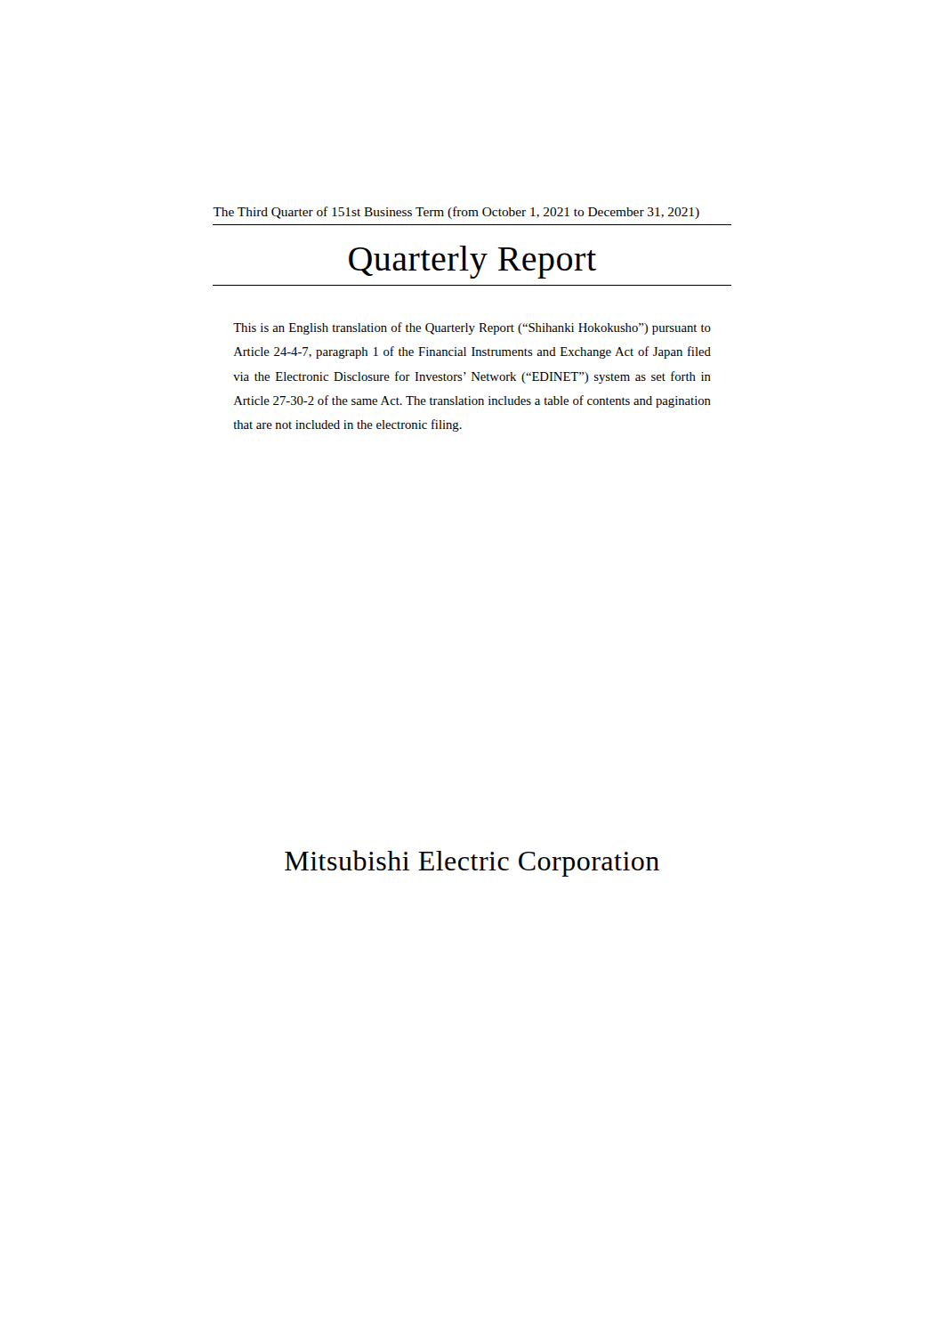The Third Quarter of 151st Business Term (from October 1, 2021 to December 31, 2021)
Quarterly Report
This is an English translation of the Quarterly Report (“Shihanki Hokokusho”) pursuant to Article 24-4-7, paragraph 1 of the Financial Instruments and Exchange Act of Japan filed via the Electronic Disclosure for Investors’ Network (“EDINET”) system as set forth in Article 27-30-2 of the same Act. The translation includes a table of contents and pagination that are not included in the electronic filing.
Mitsubishi Electric Corporation